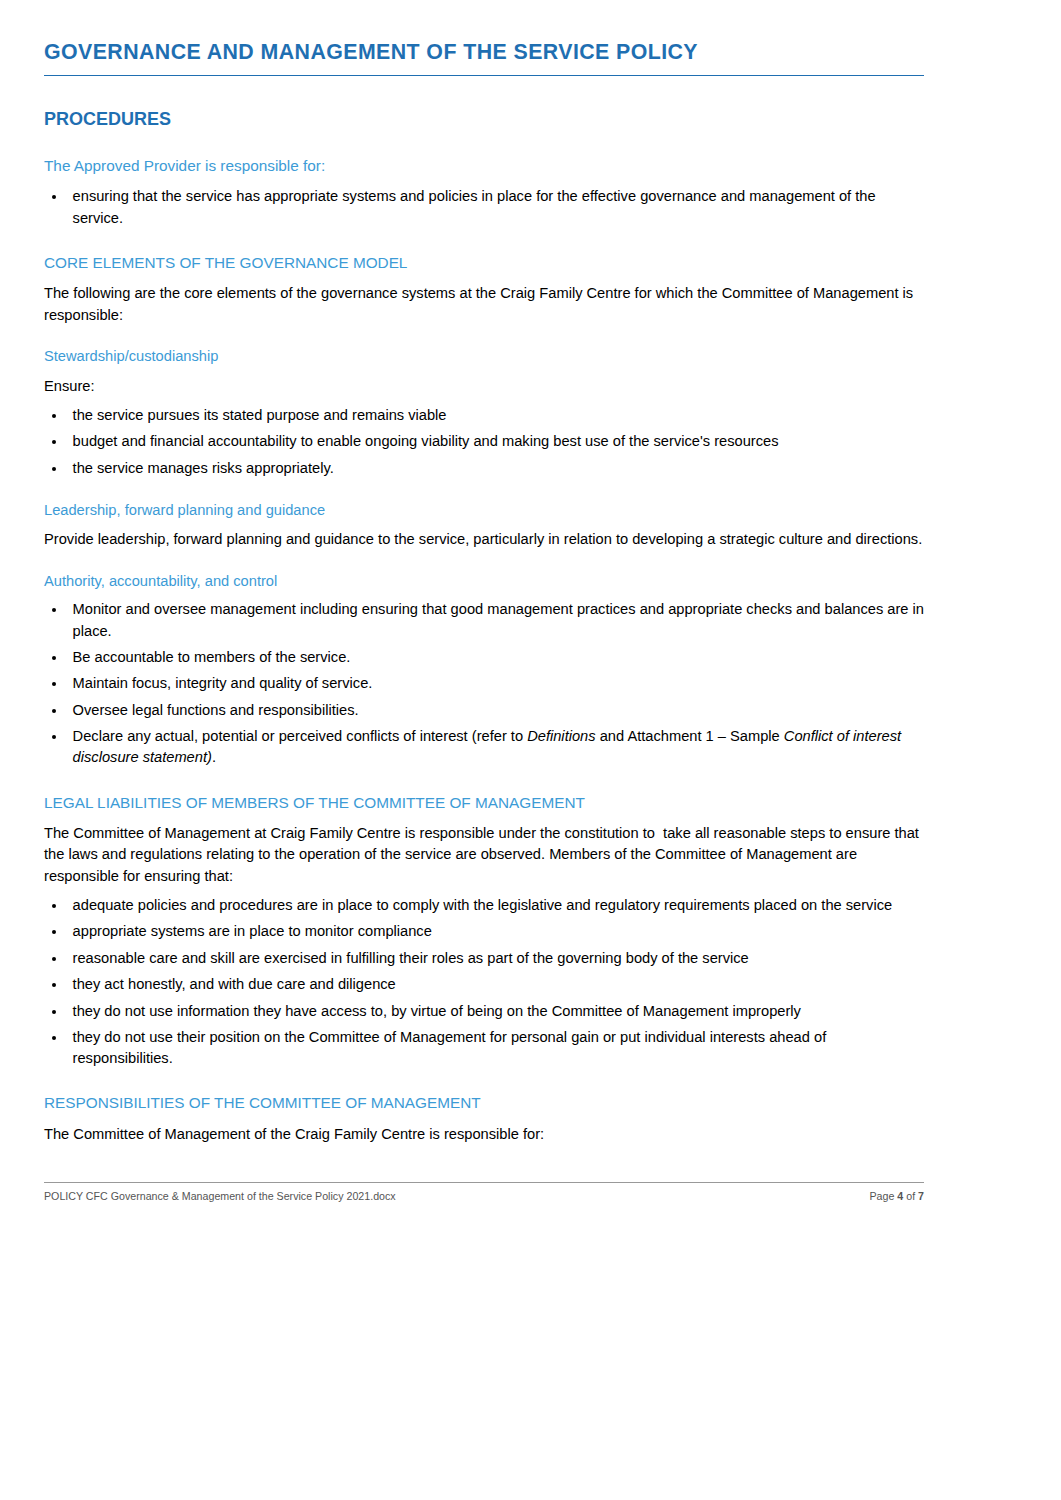GOVERNANCE AND MANAGEMENT OF THE SERVICE POLICY
PROCEDURES
The Approved Provider is responsible for:
ensuring that the service has appropriate systems and policies in place for the effective governance and management of the service.
CORE ELEMENTS OF THE GOVERNANCE MODEL
The following are the core elements of the governance systems at the Craig Family Centre for which the Committee of Management is responsible:
Stewardship/custodianship
Ensure:
the service pursues its stated purpose and remains viable
budget and financial accountability to enable ongoing viability and making best use of the service's resources
the service manages risks appropriately.
Leadership, forward planning and guidance
Provide leadership, forward planning and guidance to the service, particularly in relation to developing a strategic culture and directions.
Authority, accountability, and control
Monitor and oversee management including ensuring that good management practices and appropriate checks and balances are in place.
Be accountable to members of the service.
Maintain focus, integrity and quality of service.
Oversee legal functions and responsibilities.
Declare any actual, potential or perceived conflicts of interest (refer to Definitions and Attachment 1 – Sample Conflict of interest disclosure statement).
LEGAL LIABILITIES OF MEMBERS OF THE COMMITTEE OF MANAGEMENT
The Committee of Management at Craig Family Centre is responsible under the constitution to take all reasonable steps to ensure that the laws and regulations relating to the operation of the service are observed. Members of the Committee of Management are responsible for ensuring that:
adequate policies and procedures are in place to comply with the legislative and regulatory requirements placed on the service
appropriate systems are in place to monitor compliance
reasonable care and skill are exercised in fulfilling their roles as part of the governing body of the service
they act honestly, and with due care and diligence
they do not use information they have access to, by virtue of being on the Committee of Management improperly
they do not use their position on the Committee of Management for personal gain or put individual interests ahead of responsibilities.
RESPONSIBILITIES OF THE COMMITTEE OF MANAGEMENT
The Committee of Management of the Craig Family Centre is responsible for:
POLICY CFC Governance & Management of the Service Policy 2021.docx Page 4 of 7